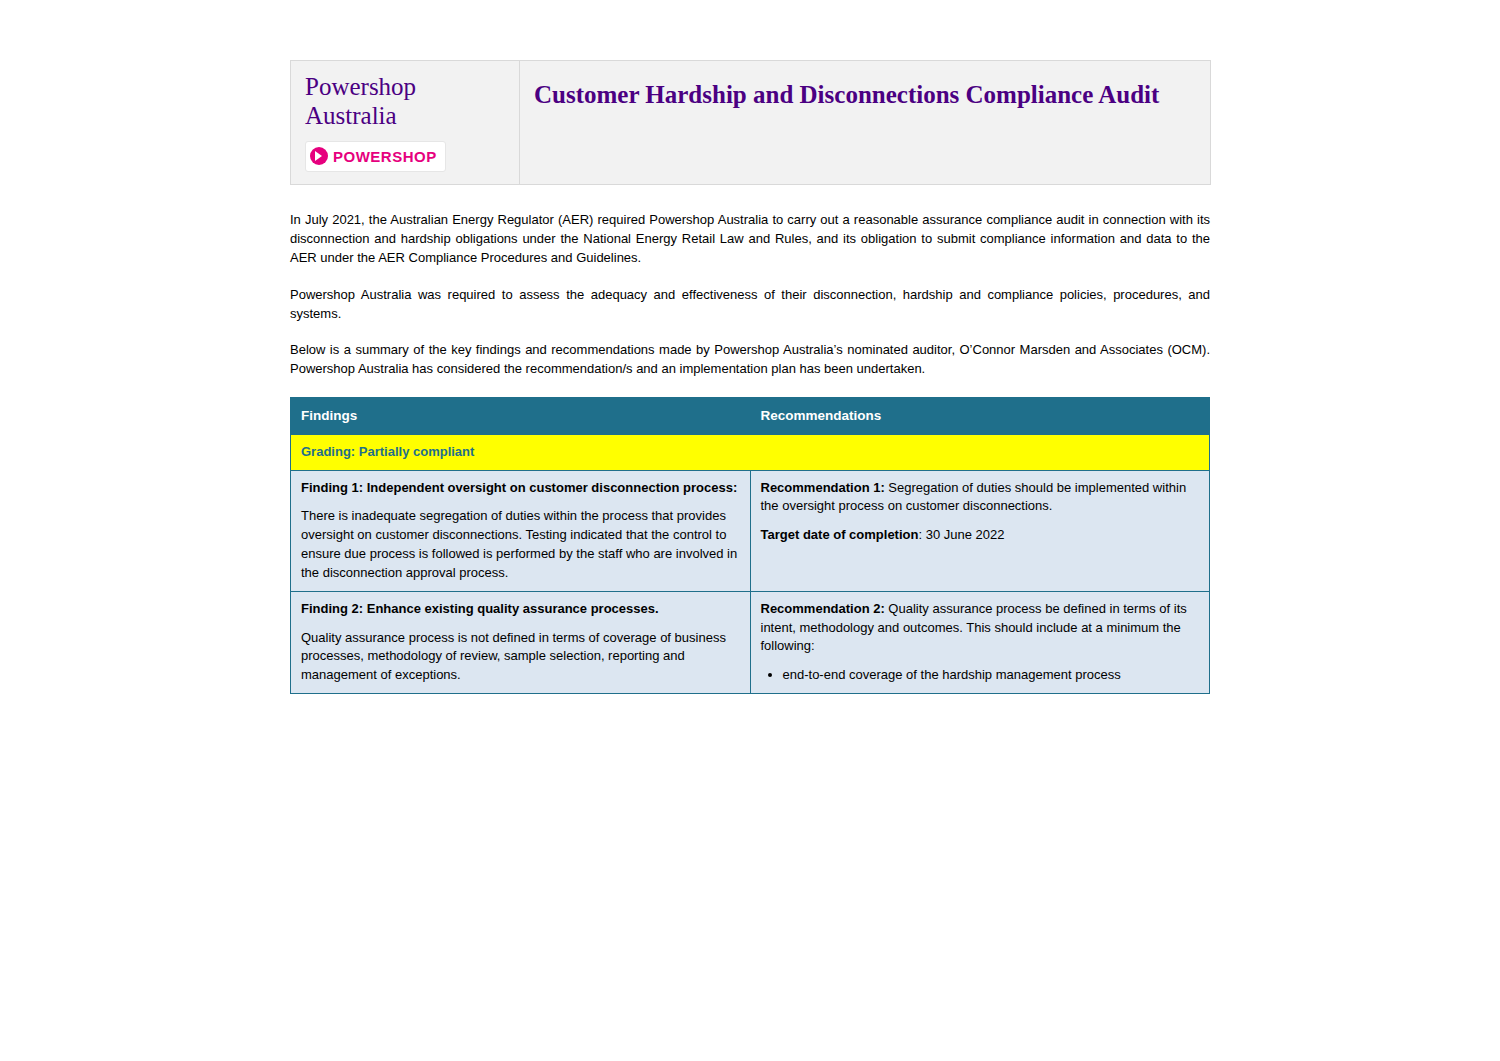Powershop
Australia
POWERSHOP
Customer Hardship and Disconnections Compliance Audit
In July 2021, the Australian Energy Regulator (AER) required Powershop Australia to carry out a reasonable assurance compliance audit in connection with its disconnection and hardship obligations under the National Energy Retail Law and Rules, and its obligation to submit compliance information and data to the AER under the AER Compliance Procedures and Guidelines.
Powershop Australia was required to assess the adequacy and effectiveness of their disconnection, hardship and compliance policies, procedures, and systems.
Below is a summary of the key findings and recommendations made by Powershop Australia’s nominated auditor, O’Connor Marsden and Associates (OCM). Powershop Australia has considered the recommendation/s and an implementation plan has been undertaken.
| Findings | Recommendations |
| --- | --- |
| Grading: Partially compliant |
| Finding 1: Independent oversight on customer disconnection process: There is inadequate segregation of duties within the process that provides oversight on customer disconnections. Testing indicated that the control to ensure due process is followed is performed by the staff who are involved in the disconnection approval process. | Recommendation 1: Segregation of duties should be implemented within the oversight process on customer disconnections. Target date of completion : 30 June 2022 |
| Finding 2: Enhance existing quality assurance processes. Quality assurance process is not defined in terms of coverage of business processes, methodology of review, sample selection, reporting and management of exceptions. | Recommendation 2: Quality assurance process be defined in terms of its intent, methodology and outcomes. This should include at a minimum the following: end-to-end coverage of the hardship management process |